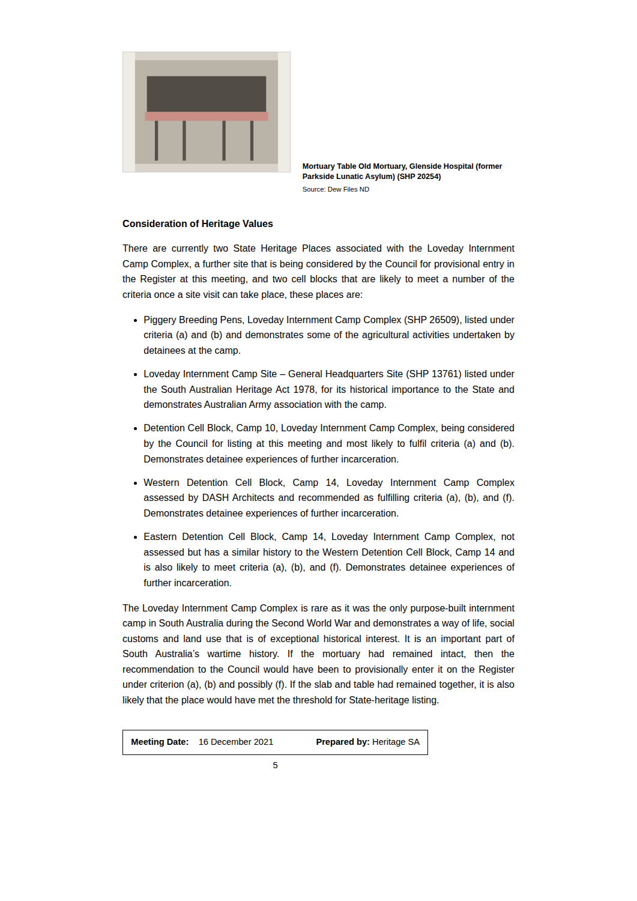Mortuary Table Old Mortuary, Glenside Hospital (former Parkside Lunatic Asylum) (SHP 20254) Source: Dew Files ND
Consideration of Heritage Values
There are currently two State Heritage Places associated with the Loveday Internment Camp Complex, a further site that is being considered by the Council for provisional entry in the Register at this meeting, and two cell blocks that are likely to meet a number of the criteria once a site visit can take place, these places are:
Piggery Breeding Pens, Loveday Internment Camp Complex (SHP 26509), listed under criteria (a) and (b) and demonstrates some of the agricultural activities undertaken by detainees at the camp.
Loveday Internment Camp Site – General Headquarters Site (SHP 13761) listed under the South Australian Heritage Act 1978, for its historical importance to the State and demonstrates Australian Army association with the camp.
Detention Cell Block, Camp 10, Loveday Internment Camp Complex, being considered by the Council for listing at this meeting and most likely to fulfil criteria (a) and (b). Demonstrates detainee experiences of further incarceration.
Western Detention Cell Block, Camp 14, Loveday Internment Camp Complex assessed by DASH Architects and recommended as fulfilling criteria (a), (b), and (f). Demonstrates detainee experiences of further incarceration.
Eastern Detention Cell Block, Camp 14, Loveday Internment Camp Complex, not assessed but has a similar history to the Western Detention Cell Block, Camp 14 and is also likely to meet criteria (a), (b), and (f). Demonstrates detainee experiences of further incarceration.
The Loveday Internment Camp Complex is rare as it was the only purpose-built internment camp in South Australia during the Second World War and demonstrates a way of life, social customs and land use that is of exceptional historical interest. It is an important part of South Australia’s wartime history. If the mortuary had remained intact, then the recommendation to the Council would have been to provisionally enter it on the Register under criterion (a), (b) and possibly (f). If the slab and table had remained together, it is also likely that the place would have met the threshold for State-heritage listing.
Meeting Date: 16 December 2021
Prepared by: Heritage SA
5